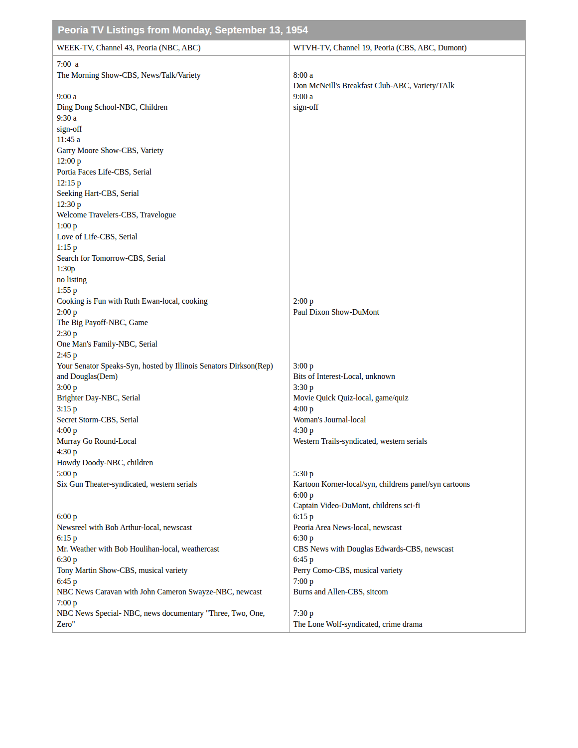Peoria TV Listings from Monday, September 13, 1954
| WEEK-TV, Channel 43, Peoria (NBC, ABC) | WTVH-TV, Channel 19, Peoria (CBS, ABC, Dumont) |
| --- | --- |
| 7:00 a The Morning Show-CBS, News/Talk/Variety 9:00 a Ding Dong School-NBC, Children 9:30 a sign-off 11:45 a Garry Moore Show-CBS, Variety 12:00 p Portia Faces Life-CBS, Serial 12:15 p Seeking Hart-CBS, Serial 12:30 p Welcome Travelers-CBS, Travelogue 1:00 p Love of Life-CBS, Serial 1:15 p Search for Tomorrow-CBS, Serial 1:30p no listing 1:55 p Cooking is Fun with Ruth Ewan-local, cooking 2:00 p The Big Payoff-NBC, Game 2:30 p One Man's Family-NBC, Serial 2:45 p Your Senator Speaks-Syn, hosted by Illinois Senators Dirkson(Rep) and Douglas(Dem) 3:00 p Brighter Day-NBC, Serial 3:15 p Secret Storm-CBS, Serial 4:00 p Murray Go Round-Local 4:30 p Howdy Doody-NBC, children 5:00 p Six Gun Theater-syndicated, western serials 6:00 p Newsreel with Bob Arthur-local, newscast 6:15 p Mr. Weather with Bob Houlihan-local, weathercast 6:30 p Tony Martin Show-CBS, musical variety 6:45 p NBC News Caravan with John Cameron Swayze-NBC, newcast 7:00 p NBC News Special- NBC, news documentary "Three, Two, One, Zero" | 8:00 a Don McNeill's Breakfast Club-ABC, Variety/TAlk 9:00 a sign-off 2:00 p Paul Dixon Show-DuMont 3:00 p Bits of Interest-Local, unknown 3:30 p Movie Quick Quiz-local, game/quiz 4:00 p Woman's Journal-local 4:30 p Western Trails-syndicated, western serials 5:30 p Kartoon Korner-local/syn, childrens panel/syn cartoons 6:00 p Captain Video-DuMont, childrens sci-fi 6:15 p Peoria Area News-local, newscast 6:30 p CBS News with Douglas Edwards-CBS, newscast 6:45 p Perry Como-CBS, musical variety 7:00 p Burns and Allen-CBS, sitcom 7:30 p The Lone Wolf-syndicated, crime drama |